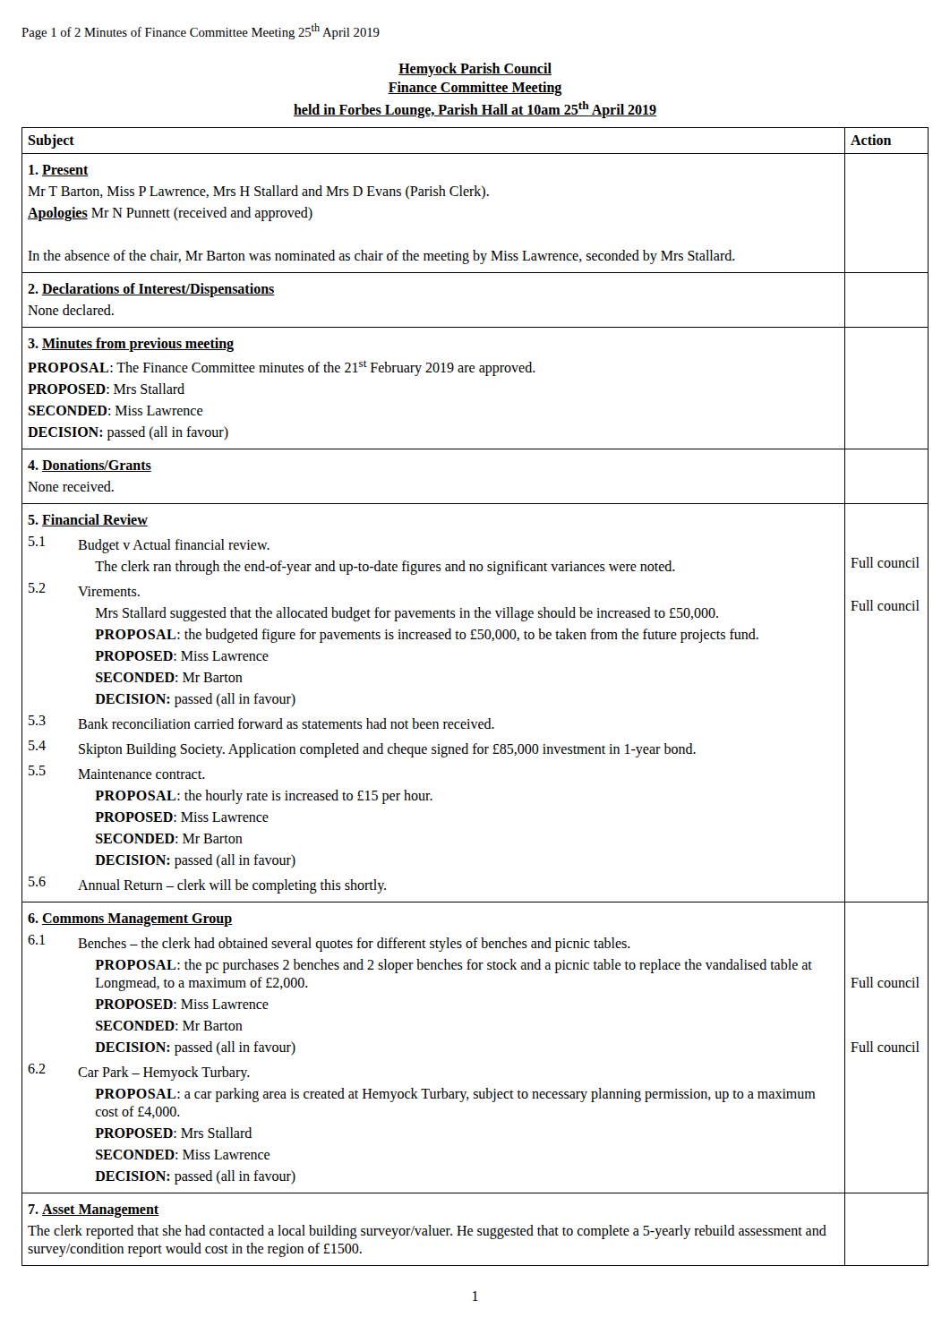Page 1 of 2 Minutes of Finance Committee Meeting 25th April 2019
Hemyock Parish Council
Finance Committee Meeting
held in Forbes Lounge, Parish Hall at 10am 25th April 2019
| Subject | Action |
| --- | --- |
| 1. Present Mr T Barton, Miss P Lawrence, Mrs H Stallard and Mrs D Evans (Parish Clerk). Apologies Mr N Punnett (received and approved) In the absence of the chair, Mr Barton was nominated as chair of the meeting by Miss Lawrence, seconded by Mrs Stallard. | |
| 2. Declarations of Interest/Dispensations None declared. | |
| 3. Minutes from previous meeting PROPOSAL : The Finance Committee minutes of the 21 st February 2019 are approved. PROPOSED : Mrs Stallard SECONDED : Miss Lawrence DECISION: passed (all in favour) | |
| 4. Donations/Grants None received. | |
| 5. Financial Review 5.1 Budget v Actual financial review. The clerk ran through the end-of-year and up-to-date figures and no significant variances were noted. 5.2 Virements. Mrs Stallard suggested that the allocated budget for pavements in the village should be increased to £50,000. PROPOSAL : the budgeted figure for pavements is increased to £50,000, to be taken from the future projects fund. PROPOSED : Miss Lawrence SECONDED : Mr Barton DECISION: passed (all in favour) 5.3 Bank reconciliation carried forward as statements had not been received. 5.4 Skipton Building Society. Application completed and cheque signed for £85,000 investment in 1-year bond. 5.5 Maintenance contract. PROPOSAL : the hourly rate is increased to £15 per hour. PROPOSED : Miss Lawrence SECONDED : Mr Barton DECISION: passed (all in favour) 5.6 Annual Return – clerk will be completing this shortly. | Full council Full council |
| 6. Commons Management Group 6.1 Benches – the clerk had obtained several quotes for different styles of benches and picnic tables. PROPOSAL : the pc purchases 2 benches and 2 sloper benches for stock and a picnic table to replace the vandalised table at Longmead, to a maximum of £2,000. PROPOSED : Miss Lawrence SECONDED : Mr Barton DECISION: passed (all in favour) 6.2 Car Park – Hemyock Turbary. PROPOSAL : a car parking area is created at Hemyock Turbary, subject to necessary planning permission, up to a maximum cost of £4,000. PROPOSED : Mrs Stallard SECONDED : Miss Lawrence DECISION: passed (all in favour) | Full council Full council |
| 7. Asset Management The clerk reported that she had contacted a local building surveyor/valuer. He suggested that to complete a 5-yearly rebuild assessment and survey/condition report would cost in the region of £1500. | |
1